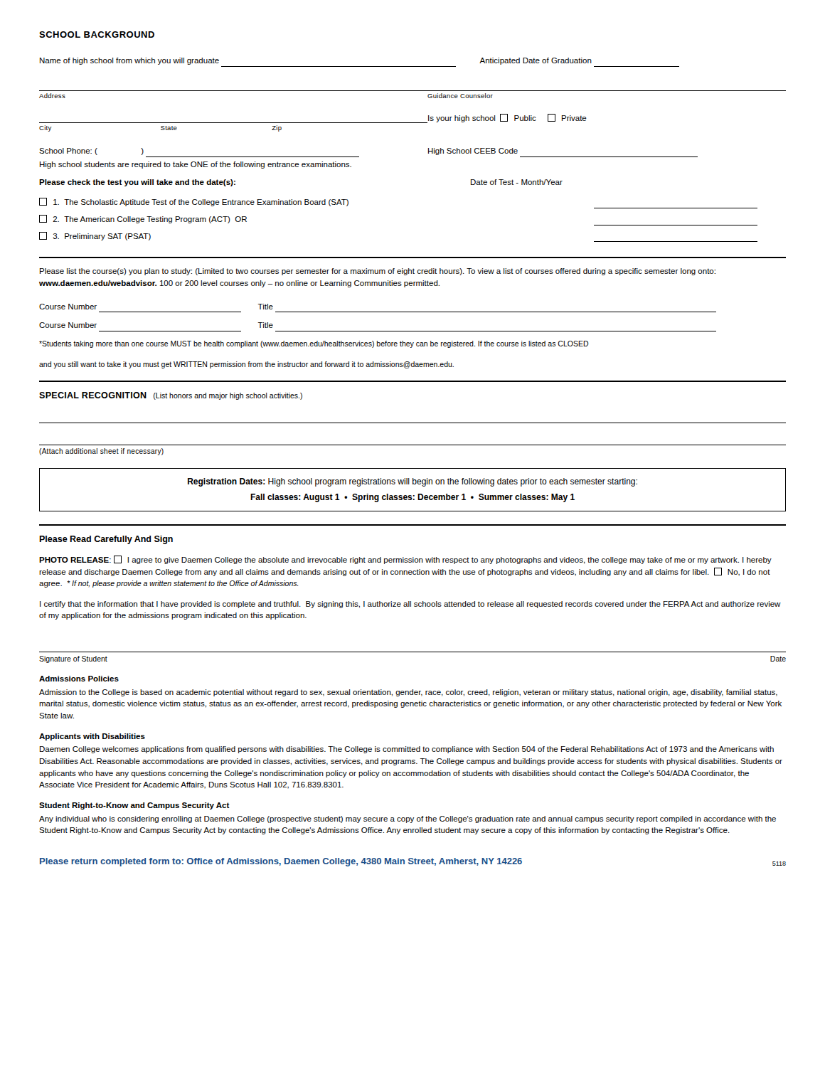SCHOOL BACKGROUND
Name of high school from which you will graduate Anticipated Date of Graduation
| Address | Guidance Counselor |
| City State Zip | Is your high school Public Private |
| School Phone: ( ) | High School CEEB Code |
High school students are required to take ONE of the following entrance examinations.
| Please check the test you will take and the date(s): | Date of Test - Month/Year |
| 1. The Scholastic Aptitude Test of the College Entrance Examination Board (SAT) | |
| 2. The American College Testing Program (ACT) OR | |
| 3. Preliminary SAT (PSAT) | |
Please list the course(s) you plan to study: (Limited to two courses per semester for a maximum of eight credit hours). To view a list of courses offered during a specific semester long onto: www.daemen.edu/webadvisor. 100 or 200 level courses only – no online or Learning Communities permitted.
Course Number Title
Course Number Title
*Students taking more than one course MUST be health compliant (www.daemen.edu/healthservices) before they can be registered. If the course is listed as CLOSED
and you still want to take it you must get WRITTEN permission from the instructor and forward it to admissions@daemen.edu.
SPECIAL RECOGNITION
(List honors and major high school activities.)
(Attach additional sheet if necessary)
Registration Dates: High school program registrations will begin on the following dates prior to each semester starting:
Fall classes: August 1 • Spring classes: December 1 • Summer classes: May 1
Please Read Carefully And Sign
PHOTO RELEASE: I agree to give Daemen College the absolute and irrevocable right and permission with respect to any photographs and videos, the college may take of me or my artwork. I hereby release and discharge Daemen College from any and all claims and demands arising out of or in connection with the use of photographs and videos, including any and all claims for libel. No, I do not agree. * If not, please provide a written statement to the Office of Admissions.
I certify that the information that I have provided is complete and truthful. By signing this, I authorize all schools attended to release all requested records covered under the FERPA Act and authorize review of my application for the admissions program indicated on this application.
Signature of Student Date
Admissions Policies
Admission to the College is based on academic potential without regard to sex, sexual orientation, gender, race, color, creed, religion, veteran or military status, national origin, age, disability, familial status, marital status, domestic violence victim status, status as an ex-offender, arrest record, predisposing genetic characteristics or genetic information, or any other characteristic protected by federal or New York State law.
Applicants with Disabilities
Daemen College welcomes applications from qualified persons with disabilities. The College is committed to compliance with Section 504 of the Federal Rehabilitations Act of 1973 and the Americans with Disabilities Act. Reasonable accommodations are provided in classes, activities, services, and programs. The College campus and buildings provide access for students with physical disabilities. Students or applicants who have any questions concerning the College's nondiscrimination policy or policy on accommodation of students with disabilities should contact the College's 504/ADA Coordinator, the Associate Vice President for Academic Affairs, Duns Scotus Hall 102, 716.839.8301.
Student Right-to-Know and Campus Security Act
Any individual who is considering enrolling at Daemen College (prospective student) may secure a copy of the College's graduation rate and annual campus security report compiled in accordance with the Student Right-to-Know and Campus Security Act by contacting the College's Admissions Office. Any enrolled student may secure a copy of this information by contacting the Registrar's Office.
Please return completed form to: Office of Admissions, Daemen College, 4380 Main Street, Amherst, NY 14226 5118